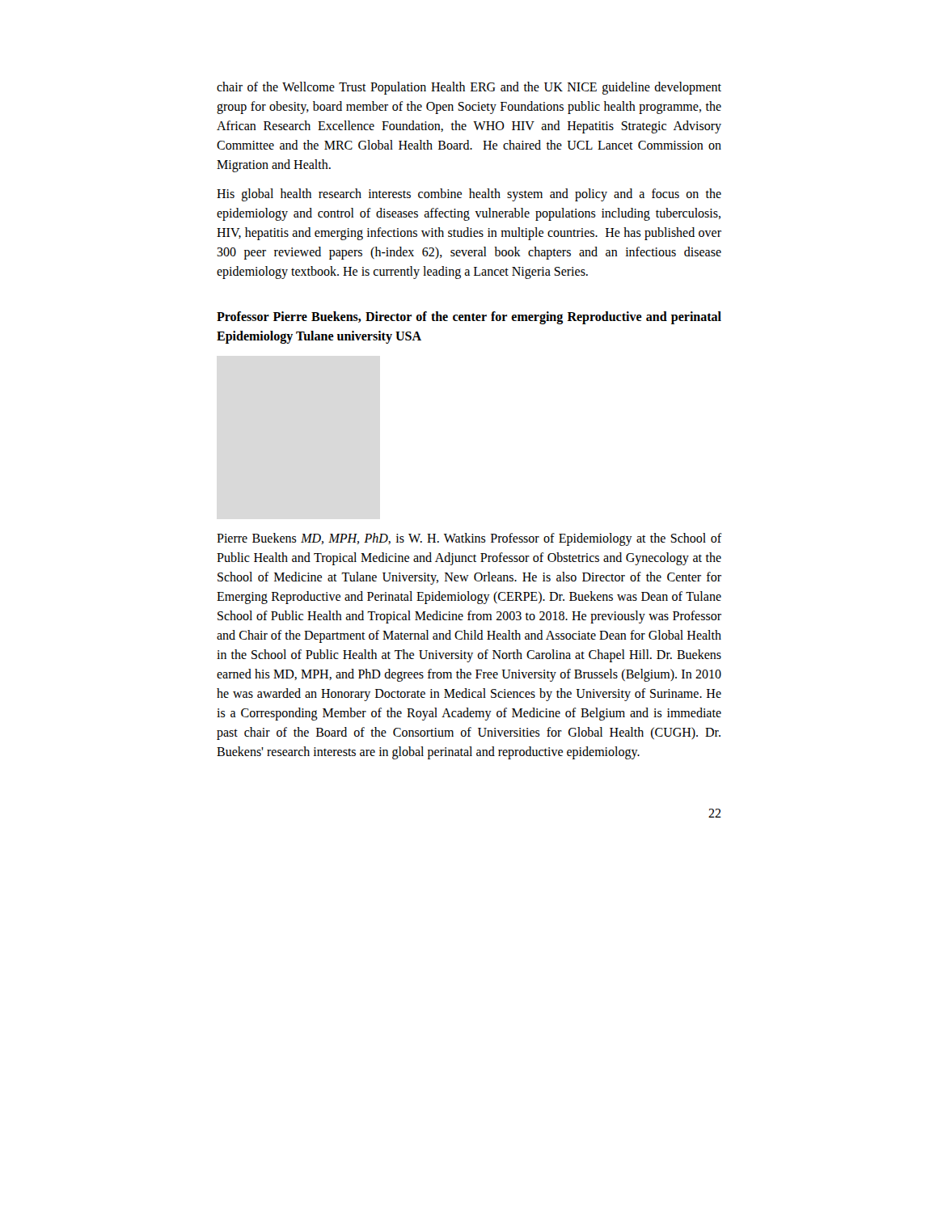chair of the Wellcome Trust Population Health ERG and the UK NICE guideline development group for obesity, board member of the Open Society Foundations public health programme, the African Research Excellence Foundation, the WHO HIV and Hepatitis Strategic Advisory Committee and the MRC Global Health Board. He chaired the UCL Lancet Commission on Migration and Health.
His global health research interests combine health system and policy and a focus on the epidemiology and control of diseases affecting vulnerable populations including tuberculosis, HIV, hepatitis and emerging infections with studies in multiple countries. He has published over 300 peer reviewed papers (h-index 62), several book chapters and an infectious disease epidemiology textbook. He is currently leading a Lancet Nigeria Series.
Professor Pierre Buekens, Director of the center for emerging Reproductive and perinatal Epidemiology Tulane university USA
Pierre Buekens MD, MPH, PhD, is W. H. Watkins Professor of Epidemiology at the School of Public Health and Tropical Medicine and Adjunct Professor of Obstetrics and Gynecology at the School of Medicine at Tulane University, New Orleans. He is also Director of the Center for Emerging Reproductive and Perinatal Epidemiology (CERPE). Dr. Buekens was Dean of Tulane School of Public Health and Tropical Medicine from 2003 to 2018. He previously was Professor and Chair of the Department of Maternal and Child Health and Associate Dean for Global Health in the School of Public Health at The University of North Carolina at Chapel Hill. Dr. Buekens earned his MD, MPH, and PhD degrees from the Free University of Brussels (Belgium). In 2010 he was awarded an Honorary Doctorate in Medical Sciences by the University of Suriname. He is a Corresponding Member of the Royal Academy of Medicine of Belgium and is immediate past chair of the Board of the Consortium of Universities for Global Health (CUGH). Dr. Buekens' research interests are in global perinatal and reproductive epidemiology.
22